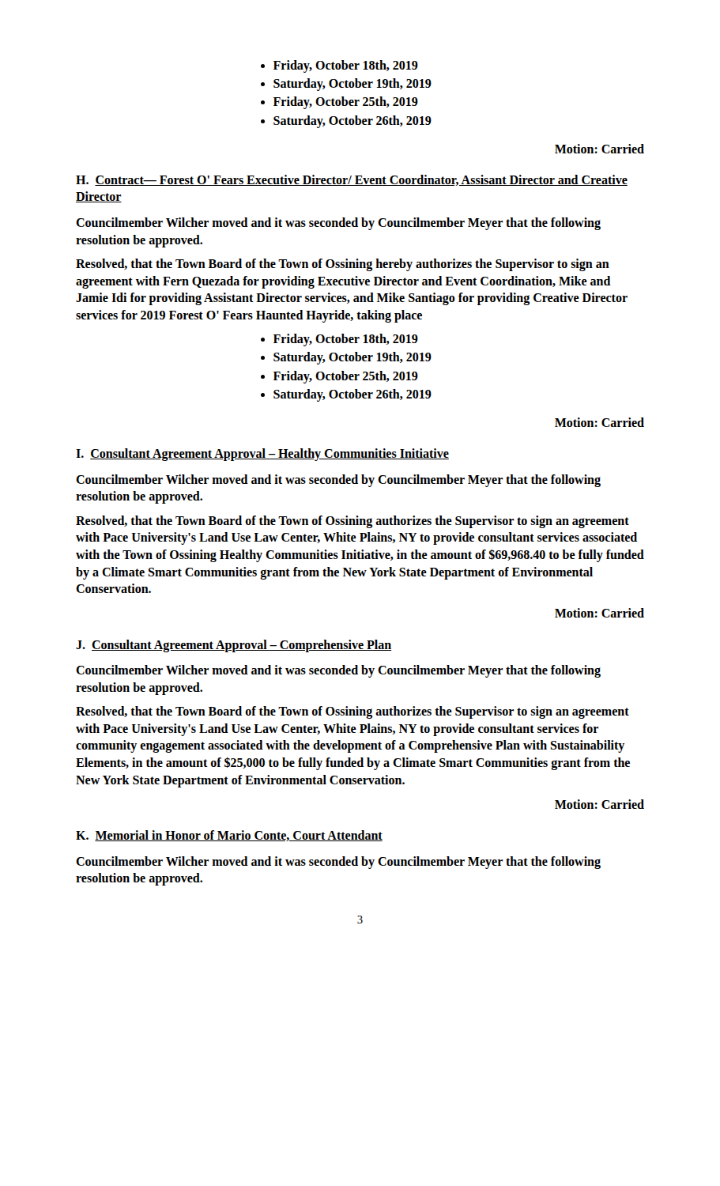Friday, October 18th, 2019
Saturday, October 19th, 2019
Friday, October 25th, 2019
Saturday, October 26th, 2019
Motion: Carried
H. Contract— Forest O' Fears Executive Director/ Event Coordinator, Assisant Director and Creative Director
Councilmember Wilcher moved and it was seconded by Councilmember Meyer that the following resolution be approved.
Resolved, that the Town Board of the Town of Ossining hereby authorizes the Supervisor to sign an agreement with Fern Quezada for providing Executive Director and Event Coordination, Mike and Jamie Idi for providing Assistant Director services, and Mike Santiago for providing Creative Director services for 2019 Forest O' Fears Haunted Hayride, taking place
Friday, October 18th, 2019
Saturday, October 19th, 2019
Friday, October 25th, 2019
Saturday, October 26th, 2019
Motion: Carried
I. Consultant Agreement Approval – Healthy Communities Initiative
Councilmember Wilcher moved and it was seconded by Councilmember Meyer that the following resolution be approved.
Resolved, that the Town Board of the Town of Ossining authorizes the Supervisor to sign an agreement with Pace University's Land Use Law Center, White Plains, NY to provide consultant services associated with the Town of Ossining Healthy Communities Initiative, in the amount of $69,968.40 to be fully funded by a Climate Smart Communities grant from the New York State Department of Environmental Conservation.
Motion: Carried
J. Consultant Agreement Approval – Comprehensive Plan
Councilmember Wilcher moved and it was seconded by Councilmember Meyer that the following resolution be approved.
Resolved, that the Town Board of the Town of Ossining authorizes the Supervisor to sign an agreement with Pace University's Land Use Law Center, White Plains, NY to provide consultant services for community engagement associated with the development of a Comprehensive Plan with Sustainability Elements, in the amount of $25,000 to be fully funded by a Climate Smart Communities grant from the New York State Department of Environmental Conservation.
Motion: Carried
K. Memorial in Honor of Mario Conte, Court Attendant
Councilmember Wilcher moved and it was seconded by Councilmember Meyer that the following resolution be approved.
3